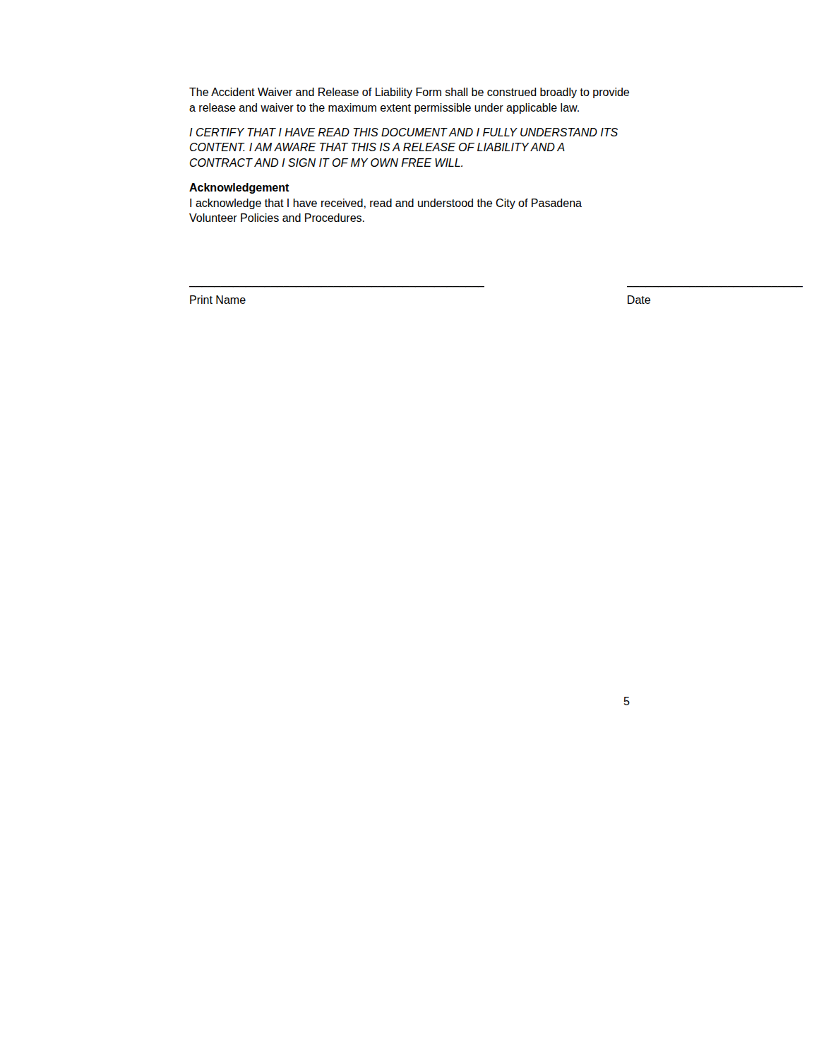The Accident Waiver and Release of Liability Form shall be construed broadly to provide a release and waiver to the maximum extent permissible under applicable law.
I CERTIFY THAT I HAVE READ THIS DOCUMENT AND I FULLY UNDERSTAND ITS CONTENT. I AM AWARE THAT THIS IS A RELEASE OF LIABILITY AND A CONTRACT AND I SIGN IT OF MY OWN FREE WILL.
Acknowledgement
I acknowledge that I have received, read and understood the City of Pasadena Volunteer Policies and Procedures.
| _______________________________________________ Print Name | ____________________________ Date |
5